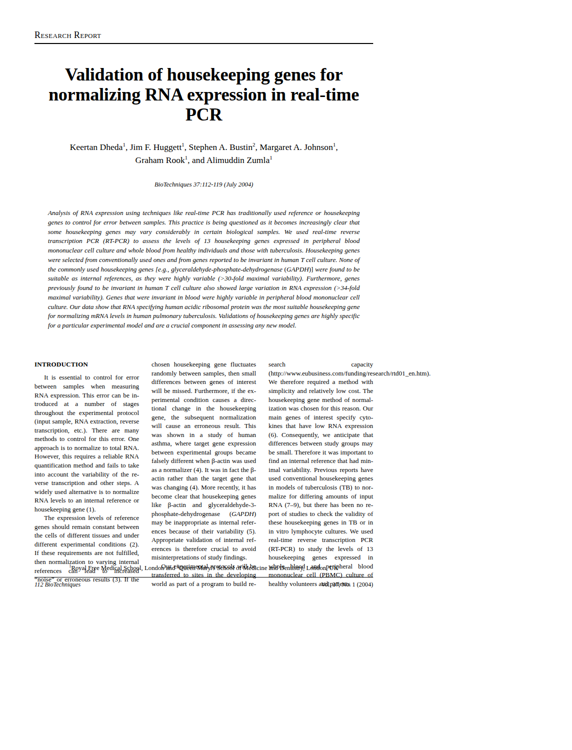Research Report
Validation of housekeeping genes for
normalizing RNA expression in real-time PCR
Keertan Dheda1, Jim F. Huggett1, Stephen A. Bustin2, Margaret A. Johnson1,
Graham Rook1, and Alimuddin Zumla1
BioTechniques 37:112-119 (July 2004)
Analysis of RNA expression using techniques like real-time PCR has traditionally used reference or housekeeping genes to control for error between samples. This practice is being questioned as it becomes increasingly clear that some housekeeping genes may vary considerably in certain biological samples. We used real-time reverse transcription PCR (RT-PCR) to assess the levels of 13 housekeeping genes expressed in peripheral blood mononuclear cell culture and whole blood from healthy individuals and those with tuberculosis. Housekeeping genes were selected from conventionally used ones and from genes reported to be invariant in human T cell culture. None of the commonly used housekeeping genes [e.g., glyceraldehyde-phosphate-dehydrogenase (GAPDH)] were found to be suitable as internal references, as they were highly variable (>30-fold maximal variability). Furthermore, genes previously found to be invariant in human T cell culture also showed large variation in RNA expression (>34-fold maximal variability). Genes that were invariant in blood were highly variable in peripheral blood mononuclear cell culture. Our data show that RNA specifying human acidic ribosomal protein was the most suitable housekeeping gene for normalizing mRNA levels in human pulmonary tuberculosis. Validations of housekeeping genes are highly specific for a particular experimental model and are a crucial component in assessing any new model.
INTRODUCTION
It is essential to control for error between samples when measuring RNA expression. This error can be introduced at a number of stages throughout the experimental protocol (input sample, RNA extraction, reverse transcription, etc.). There are many methods to control for this error. One approach is to normalize to total RNA. However, this requires a reliable RNA quantification method and fails to take into account the variability of the reverse transcription and other steps. A widely used alternative is to normalize RNA levels to an internal reference or housekeeping gene (1).
The expression levels of reference genes should remain constant between the cells of different tissues and under different experimental conditions (2). If these requirements are not fulfilled, then normalization to varying internal references can lead to increased “noise” or erroneous results (3). If the chosen housekeeping gene fluctuates randomly between samples, then small differences between genes of interest will be missed. Furthermore, if the experimental condition causes a directional change in the housekeeping gene, the subsequent normalization will cause an erroneous result. This was shown in a study of human asthma, where target gene expression between experimental groups became falsely different when β-actin was used as a normalizer (4). It was in fact the β-actin rather than the target gene that was changing (4). More recently, it has become clear that housekeeping genes like β-actin and glyceraldehyde-3-phosphate-dehydrogenase (GAPDH) may be inappropriate as internal references because of their variability (5). Appropriate validation of internal references is therefore crucial to avoid misinterpretations of study findings.
Our experimental protocols will be transferred to sites in the developing world as part of a program to build research capacity (http://www.eubusiness.com/funding/research/rtd01_en.htm). We therefore required a method with simplicity and relatively low cost. The housekeeping gene method of normalization was chosen for this reason. Our main genes of interest specify cytokines that have low RNA expression (6). Consequently, we anticipate that differences between study groups may be small. Therefore it was important to find an internal reference that had minimal variability. Previous reports have used conventional housekeeping genes in models of tuberculosis (TB) to normalize for differing amounts of input RNA (7–9), but there has been no report of studies to check the validity of these housekeeping genes in TB or in in vitro lymphocyte cultures. We used real-time reverse transcription PCR (RT-PCR) to study the levels of 13 housekeeping genes expressed in whole blood and peripheral blood mononuclear cell (PBMC) culture of healthy volunteers and patients
1Royal Free Medical School, London and 2Queen Mary’s School of Medicine and Dentistry, London, UK
112 BioTechniques Vol. 37, No. 1 (2004)